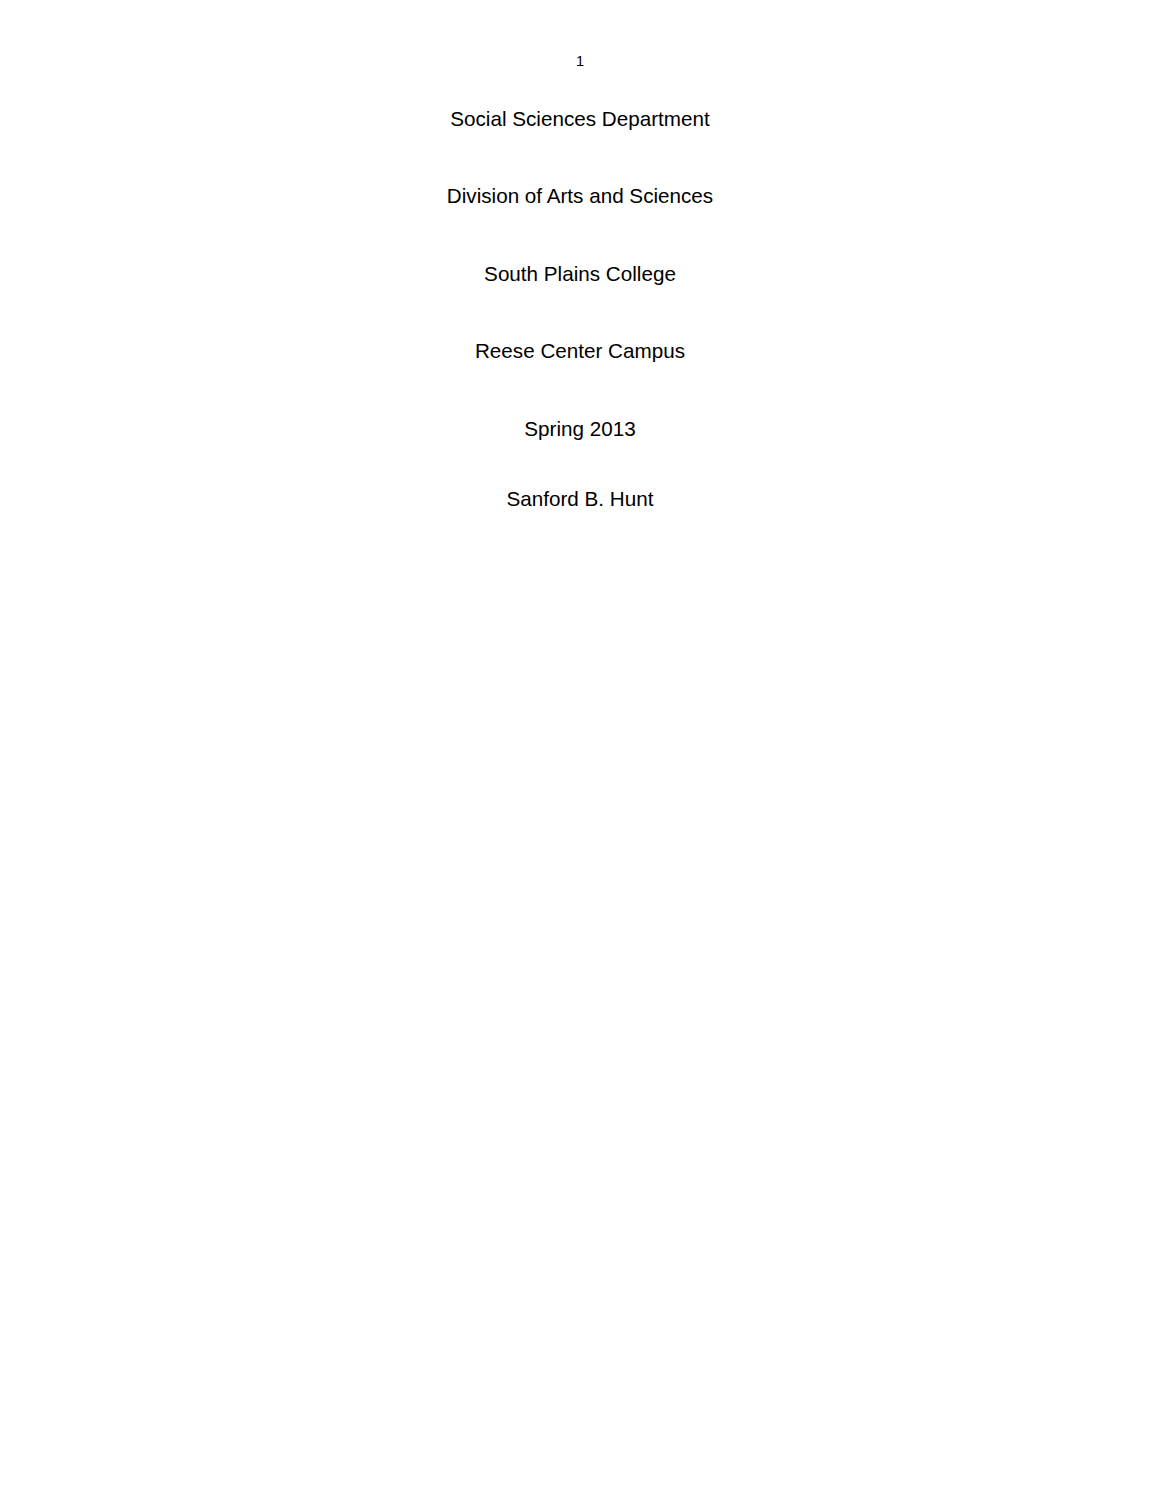1
Social Sciences Department
Division of Arts and Sciences
South Plains College
Reese Center Campus
Spring 2013
Sanford B. Hunt